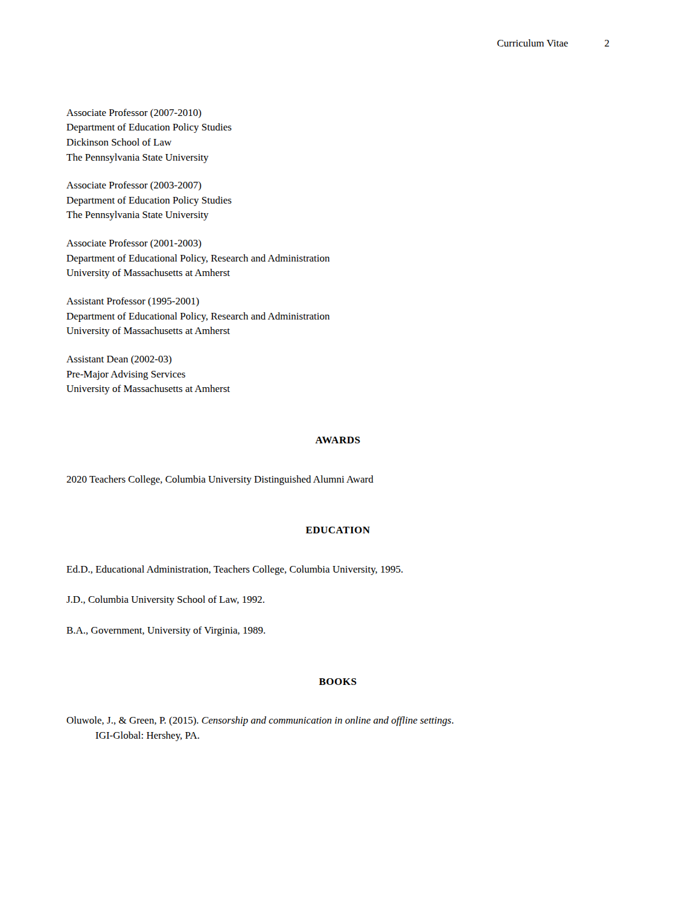Curriculum Vitae 2
Associate Professor (2007-2010)
Department of Education Policy Studies
Dickinson School of Law
The Pennsylvania State University
Associate Professor (2003-2007)
Department of Education Policy Studies
The Pennsylvania State University
Associate Professor (2001-2003)
Department of Educational Policy, Research and Administration
University of Massachusetts at Amherst
Assistant Professor (1995-2001)
Department of Educational Policy, Research and Administration
University of Massachusetts at Amherst
Assistant Dean (2002-03)
Pre-Major Advising Services
University of Massachusetts at Amherst
AWARDS
2020 Teachers College, Columbia University Distinguished Alumni Award
EDUCATION
Ed.D., Educational Administration, Teachers College, Columbia University, 1995.
J.D., Columbia University School of Law, 1992.
B.A., Government, University of Virginia, 1989.
BOOKS
Oluwole, J., & Green, P. (2015). Censorship and communication in online and offline settings. IGI-Global: Hershey, PA.